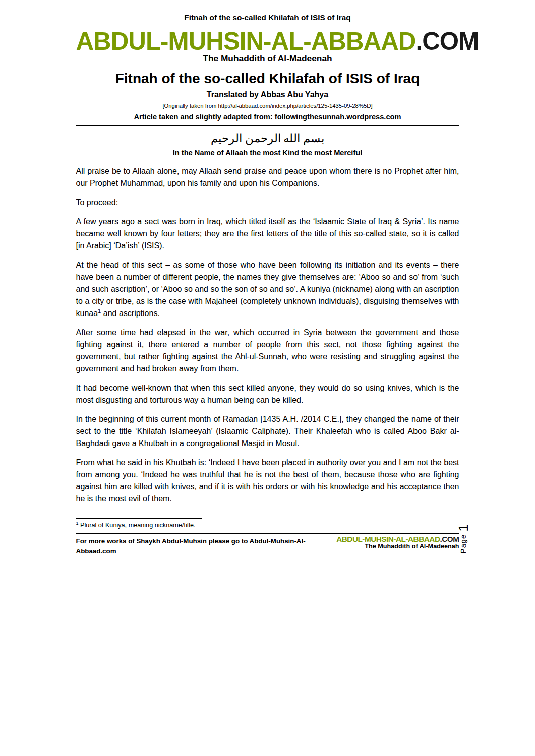Fitnah of the so-called Khilafah of ISIS of Iraq
ABDUL-MUHSIN-AL-ABBAAD.COM
The Muhaddith of Al-Madeenah
Fitnah of the so-called Khilafah of ISIS of Iraq
Translated by Abbas Abu Yahya
[Originally taken from http://al-abbaad.com/index.php/articles/125-1435-09-28%5D]
Article taken and slightly adapted from: followingthesunnah.wordpress.com
بسم الله الرحمن الرحيم
In the Name of Allaah the most Kind the most Merciful
All praise be to Allaah alone, may Allaah send praise and peace upon whom there is no Prophet after him, our Prophet Muhammad, upon his family and upon his Companions.
To proceed:
A few years ago a sect was born in Iraq, which titled itself as the ‘Islaamic State of Iraq & Syria’. Its name became well known by four letters; they are the first letters of the title of this so-called state, so it is called [in Arabic] ‘Da’ish’ (ISIS).
At the head of this sect – as some of those who have been following its initiation and its events – there have been a number of different people, the names they give themselves are: ‘Aboo so and so’ from ‘such and such ascription’, or ‘Aboo so and so the son of so and so’. A kuniya (nickname) along with an ascription to a city or tribe, as is the case with Majaheel (completely unknown individuals), disguising themselves with kunaa1 and ascriptions.
After some time had elapsed in the war, which occurred in Syria between the government and those fighting against it, there entered a number of people from this sect, not those fighting against the government, but rather fighting against the Ahl-ul-Sunnah, who were resisting and struggling against the government and had broken away from them.
It had become well-known that when this sect killed anyone, they would do so using knives, which is the most disgusting and torturous way a human being can be killed.
In the beginning of this current month of Ramadan [1435 A.H. /2014 C.E.], they changed the name of their sect to the title ‘Khilafah Islameeyah’ (Islaamic Caliphate). Their Khaleefah who is called Aboo Bakr al-Baghdadi gave a Khutbah in a congregational Masjid in Mosul.
From what he said in his Khutbah is: ‘Indeed I have been placed in authority over you and I am not the best from among you. ‘Indeed he was truthful that he is not the best of them, because those who are fighting against him are killed with knives, and if it is with his orders or with his knowledge and his acceptance then he is the most evil of them.
1 Plural of Kuniya, meaning nickname/title.
For more works of Shaykh Abdul-Muhsin please go to Abdul-Muhsin-Al-Abbaad.com
ABDUL-MUHSIN-AL-ABBAAD.COM
The Muhaddith of Al-Madeenah
Page 1